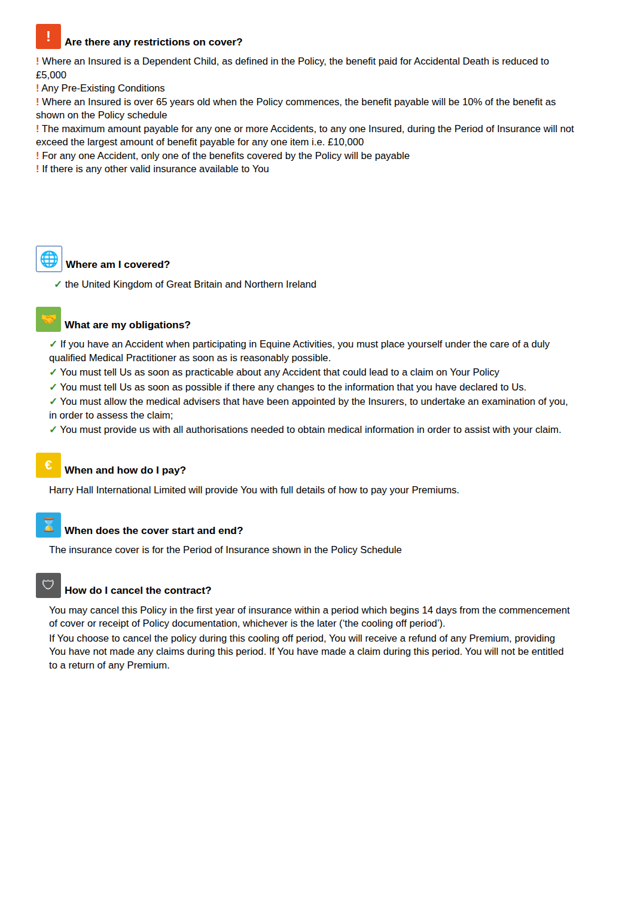Are there any restrictions on cover?
! Where an Insured is a Dependent Child, as defined in the Policy, the benefit paid for Accidental Death is reduced to £5,000
! Any Pre-Existing Conditions
! Where an Insured is over 65 years old when the Policy commences, the benefit payable will be 10% of the benefit as shown on the Policy schedule
! The maximum amount payable for any one or more Accidents, to any one Insured, during the Period of Insurance will not exceed the largest amount of benefit payable for any one item i.e. £10,000
! For any one Accident, only one of the benefits covered by the Policy will be payable
! If there is any other valid insurance available to You
Where am I covered?
✓ the United Kingdom of Great Britain and Northern Ireland
What are my obligations?
✓ If you have an Accident when participating in Equine Activities, you must place yourself under the care of a duly qualified Medical Practitioner as soon as is reasonably possible.
✓ You must tell Us as soon as practicable about any Accident that could lead to a claim on Your Policy
✓ You must tell Us as soon as possible if there any changes to the information that you have declared to Us.
✓ You must allow the medical advisers that have been appointed by the Insurers, to undertake an examination of you, in order to assess the claim;
✓ You must provide us with all authorisations needed to obtain medical information in order to assist with your claim.
When and how do I pay?
Harry Hall International Limited will provide You with full details of how to pay your Premiums.
When does the cover start and end?
The insurance cover is for the Period of Insurance shown in the Policy Schedule
How do I cancel the contract?
You may cancel this Policy in the first year of insurance within a period which begins 14 days from the commencement of cover or receipt of Policy documentation, whichever is the later (‘the cooling off period’).
If You choose to cancel the policy during this cooling off period, You will receive a refund of any Premium, providing You have not made any claims during this period. If You have made a claim during this period. You will not be entitled to a return of any Premium.